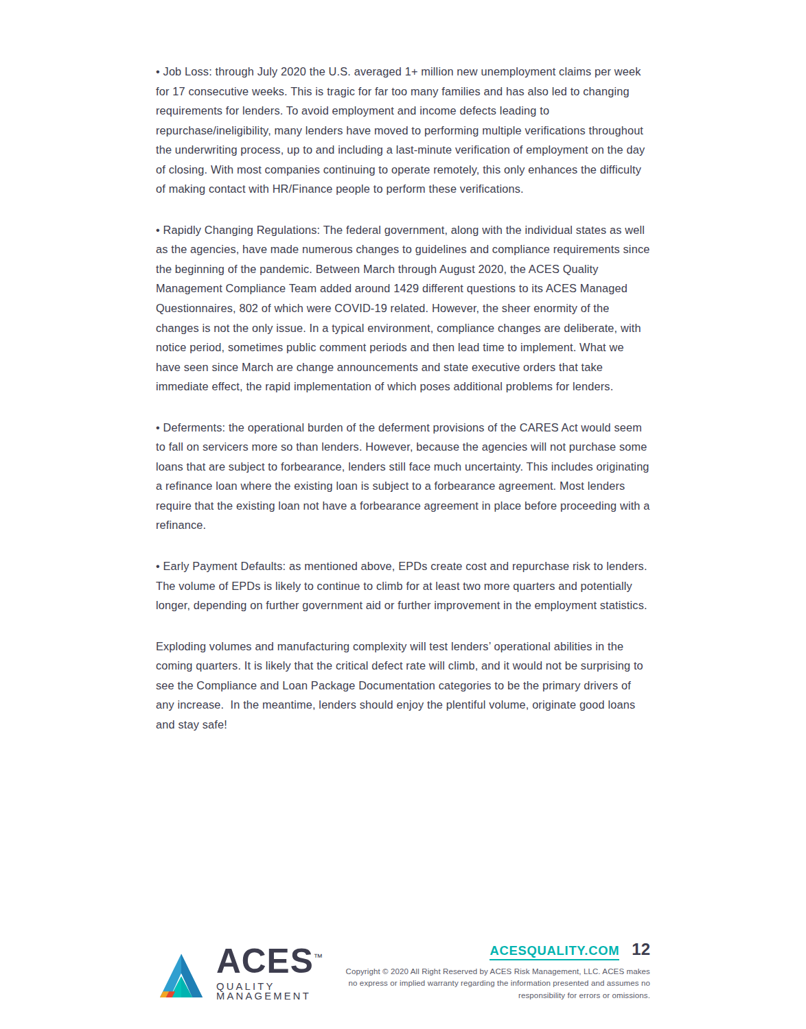• Job Loss: through July 2020 the U.S. averaged 1+ million new unemployment claims per week for 17 consecutive weeks. This is tragic for far too many families and has also led to changing requirements for lenders. To avoid employment and income defects leading to repurchase/ineligibility, many lenders have moved to performing multiple verifications throughout the underwriting process, up to and including a last-minute verification of employment on the day of closing. With most companies continuing to operate remotely, this only enhances the difficulty of making contact with HR/Finance people to perform these verifications.
• Rapidly Changing Regulations: The federal government, along with the individual states as well as the agencies, have made numerous changes to guidelines and compliance requirements since the beginning of the pandemic. Between March through August 2020, the ACES Quality Management Compliance Team added around 1429 different questions to its ACES Managed Questionnaires, 802 of which were COVID-19 related. However, the sheer enormity of the changes is not the only issue. In a typical environment, compliance changes are deliberate, with notice period, sometimes public comment periods and then lead time to implement. What we have seen since March are change announcements and state executive orders that take immediate effect, the rapid implementation of which poses additional problems for lenders.
• Deferments: the operational burden of the deferment provisions of the CARES Act would seem to fall on servicers more so than lenders. However, because the agencies will not purchase some loans that are subject to forbearance, lenders still face much uncertainty. This includes originating a refinance loan where the existing loan is subject to a forbearance agreement. Most lenders require that the existing loan not have a forbearance agreement in place before proceeding with a refinance.
• Early Payment Defaults: as mentioned above, EPDs create cost and repurchase risk to lenders. The volume of EPDs is likely to continue to climb for at least two more quarters and potentially longer, depending on further government aid or further improvement in the employment statistics.
Exploding volumes and manufacturing complexity will test lenders’ operational abilities in the coming quarters. It is likely that the critical defect rate will climb, and it would not be surprising to see the Compliance and Loan Package Documentation categories to be the primary drivers of any increase. In the meantime, lenders should enjoy the plentiful volume, originate good loans and stay safe!
ACES™ QUALITY MANAGEMENT
ACESQUALITY.COM 12
Copyright © 2020 All Right Reserved by ACES Risk Management, LLC. ACES makes no express or implied warranty regarding the information presented and assumes no responsibility for errors or omissions.